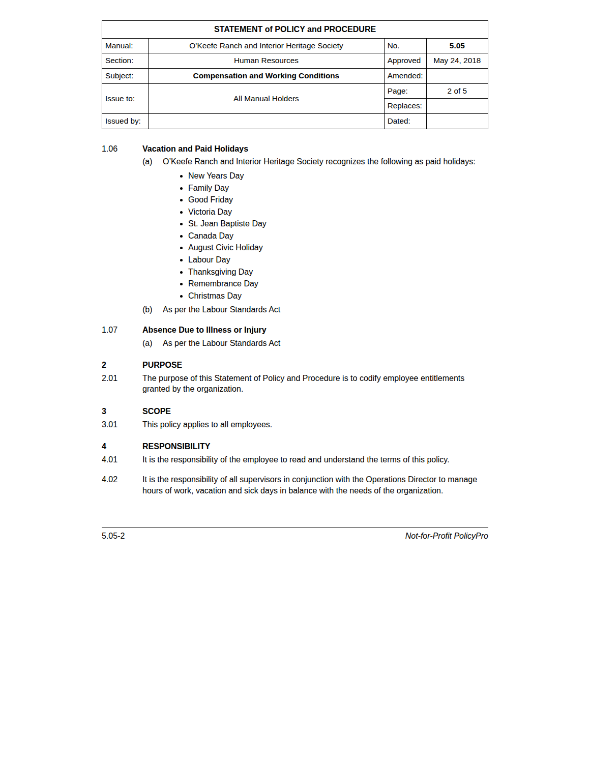| STATEMENT of POLICY and PROCEDURE |
| Manual: | O’Keefe Ranch and Interior Heritage Society | No. | 5.05 |
| Section: | Human Resources | Approved | May 24, 2018 |
| Subject: | Compensation and Working Conditions | Amended: | |
| Issue to: | All Manual Holders | Page: | 2 of 5 |
| Replaces: | |
| Issued by: | | Dated: | |
1.06
Vacation and Paid Holidays
(a)
O’Keefe Ranch and Interior Heritage Society recognizes the following as paid holidays:
New Years Day
Family Day
Good Friday
Victoria Day
St. Jean Baptiste Day
Canada Day
August Civic Holiday
Labour Day
Thanksgiving Day
Remembrance Day
Christmas Day
(b)
As per the Labour Standards Act
1.07
Absence Due to Illness or Injury
(a)
As per the Labour Standards Act
2
PURPOSE
2.01
The purpose of this Statement of Policy and Procedure is to codify employee entitlements granted by the organization.
3
SCOPE
3.01
This policy applies to all employees.
4
RESPONSIBILITY
4.01
It is the responsibility of the employee to read and understand the terms of this policy.
4.02
It is the responsibility of all supervisors in conjunction with the Operations Director to manage hours of work, vacation and sick days in balance with the needs of the organization.
5.05-2
Not-for-Profit PolicyPro